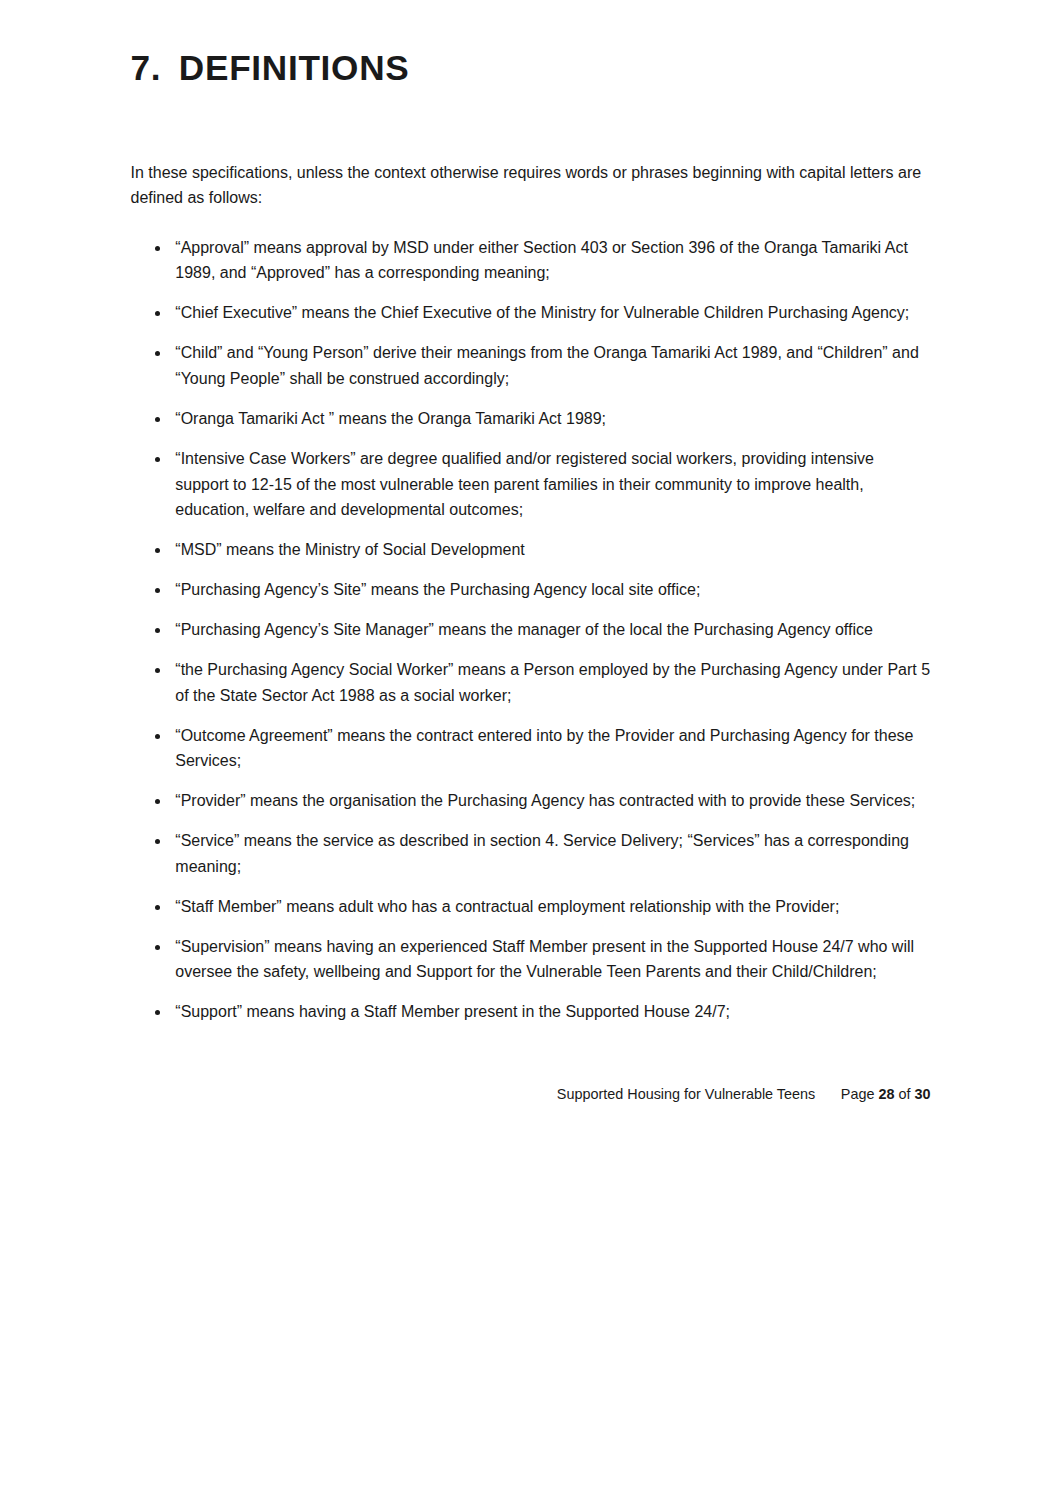7. DEFINITIONS
In these specifications, unless the context otherwise requires words or phrases beginning with capital letters are defined as follows:
“Approval” means approval by MSD under either Section 403 or Section 396 of the Oranga Tamariki Act 1989, and “Approved” has a corresponding meaning;
“Chief Executive” means the Chief Executive of the Ministry for Vulnerable Children Purchasing Agency;
“Child” and “Young Person” derive their meanings from the Oranga Tamariki Act 1989, and “Children” and “Young People” shall be construed accordingly;
“Oranga Tamariki Act ” means the Oranga Tamariki Act 1989;
“Intensive Case Workers” are degree qualified and/or registered social workers, providing intensive support to 12-15 of the most vulnerable teen parent families in their community to improve health, education, welfare and developmental outcomes;
“MSD” means the Ministry of Social Development
“Purchasing Agency’s Site” means the Purchasing Agency local site office;
“Purchasing Agency’s Site Manager” means the manager of the local the Purchasing Agency office
“the Purchasing Agency Social Worker” means a Person employed by the Purchasing Agency under Part 5 of the State Sector Act 1988 as a social worker;
“Outcome Agreement” means the contract entered into by the Provider and Purchasing Agency for these Services;
“Provider” means the organisation the Purchasing Agency has contracted with to provide these Services;
“Service” means the service as described in section 4. Service Delivery; “Services” has a corresponding meaning;
“Staff Member” means adult who has a contractual employment relationship with the Provider;
“Supervision” means having an experienced Staff Member present in the Supported House 24/7 who will oversee the safety, wellbeing and Support for the Vulnerable Teen Parents and their Child/Children;
“Support” means having a Staff Member present in the Supported House 24/7;
Supported Housing for Vulnerable Teens Page 28 of 30